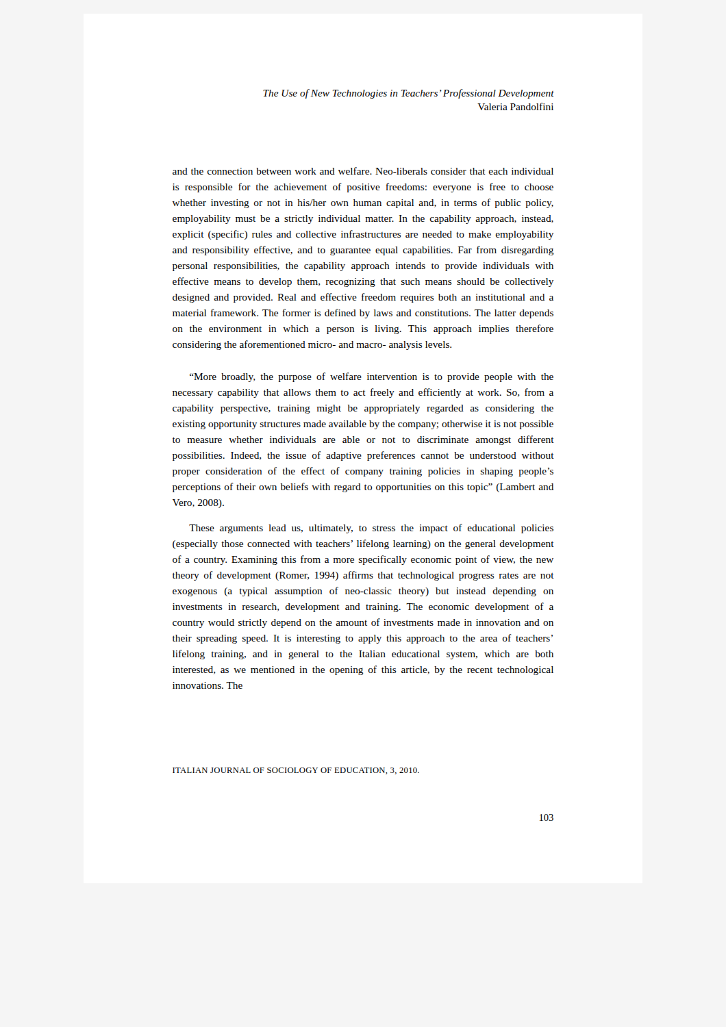The Use of New Technologies in Teachers’ Professional Development
Valeria Pandolfini
and the connection between work and welfare. Neo-liberals consider that each individual is responsible for the achievement of positive freedoms: everyone is free to choose whether investing or not in his/her own human capital and, in terms of public policy, employability must be a strictly individual matter. In the capability approach, instead, explicit (specific) rules and collective infrastructures are needed to make employability and responsibility effective, and to guarantee equal capabilities. Far from disregarding personal responsibilities, the capability approach intends to provide individuals with effective means to develop them, recognizing that such means should be collectively designed and provided. Real and effective freedom requires both an institutional and a material framework. The former is defined by laws and constitutions. The latter depends on the environment in which a person is living. This approach implies therefore considering the aforementioned micro- and macro- analysis levels.
“More broadly, the purpose of welfare intervention is to provide people with the necessary capability that allows them to act freely and efficiently at work. So, from a capability perspective, training might be appropriately regarded as considering the existing opportunity structures made available by the company; otherwise it is not possible to measure whether individuals are able or not to discriminate amongst different possibilities. Indeed, the issue of adaptive preferences cannot be understood without proper consideration of the effect of company training policies in shaping people’s perceptions of their own beliefs with regard to opportunities on this topic” (Lambert and Vero, 2008).
These arguments lead us, ultimately, to stress the impact of educational policies (especially those connected with teachers’ lifelong learning) on the general development of a country. Examining this from a more specifically economic point of view, the new theory of development (Romer, 1994) affirms that technological progress rates are not exogenous (a typical assumption of neo-classic theory) but instead depending on investments in research, development and training. The economic development of a country would strictly depend on the amount of investments made in innovation and on their spreading speed. It is interesting to apply this approach to the area of teachers’ lifelong training, and in general to the Italian educational system, which are both interested, as we mentioned in the opening of this article, by the recent technological innovations. The
ITALIAN JOURNAL OF SOCIOLOGY OF EDUCATION, 3, 2010.
103